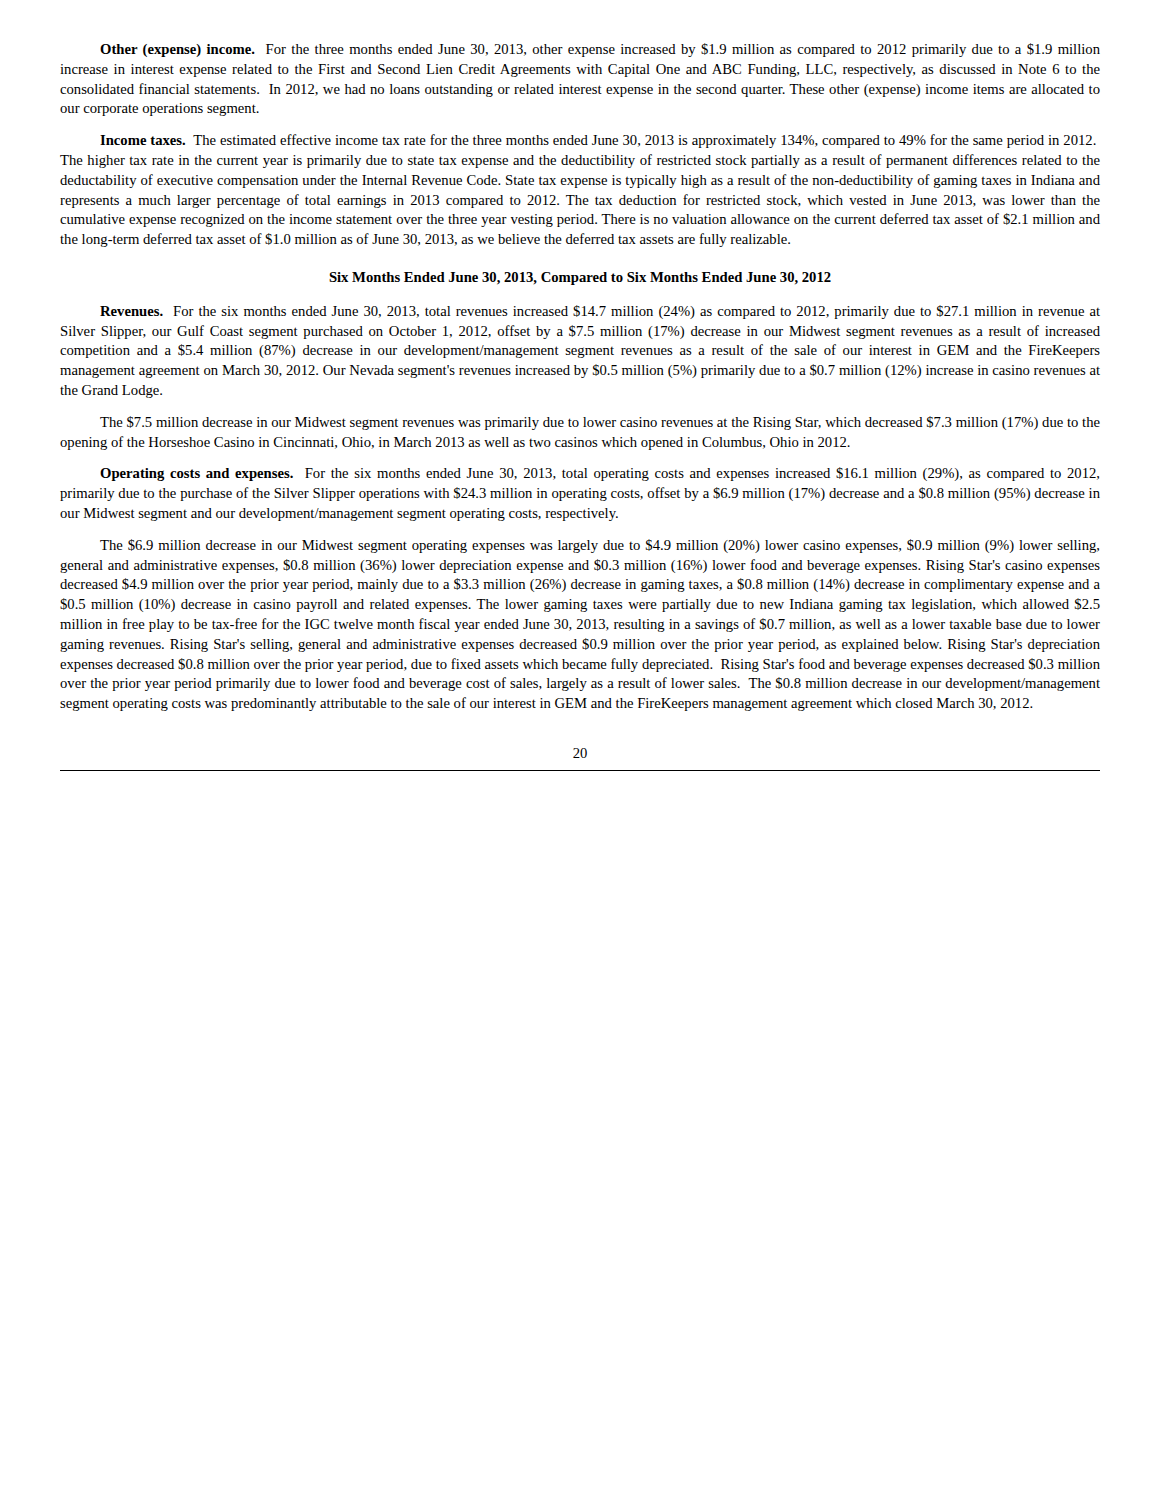Other (expense) income. For the three months ended June 30, 2013, other expense increased by $1.9 million as compared to 2012 primarily due to a $1.9 million increase in interest expense related to the First and Second Lien Credit Agreements with Capital One and ABC Funding, LLC, respectively, as discussed in Note 6 to the consolidated financial statements. In 2012, we had no loans outstanding or related interest expense in the second quarter. These other (expense) income items are allocated to our corporate operations segment.
Income taxes. The estimated effective income tax rate for the three months ended June 30, 2013 is approximately 134%, compared to 49% for the same period in 2012. The higher tax rate in the current year is primarily due to state tax expense and the deductibility of restricted stock partially as a result of permanent differences related to the deductability of executive compensation under the Internal Revenue Code. State tax expense is typically high as a result of the non-deductibility of gaming taxes in Indiana and represents a much larger percentage of total earnings in 2013 compared to 2012. The tax deduction for restricted stock, which vested in June 2013, was lower than the cumulative expense recognized on the income statement over the three year vesting period. There is no valuation allowance on the current deferred tax asset of $2.1 million and the long-term deferred tax asset of $1.0 million as of June 30, 2013, as we believe the deferred tax assets are fully realizable.
Six Months Ended June 30, 2013, Compared to Six Months Ended June 30, 2012
Revenues. For the six months ended June 30, 2013, total revenues increased $14.7 million (24%) as compared to 2012, primarily due to $27.1 million in revenue at Silver Slipper, our Gulf Coast segment purchased on October 1, 2012, offset by a $7.5 million (17%) decrease in our Midwest segment revenues as a result of increased competition and a $5.4 million (87%) decrease in our development/management segment revenues as a result of the sale of our interest in GEM and the FireKeepers management agreement on March 30, 2012. Our Nevada segment's revenues increased by $0.5 million (5%) primarily due to a $0.7 million (12%) increase in casino revenues at the Grand Lodge.
The $7.5 million decrease in our Midwest segment revenues was primarily due to lower casino revenues at the Rising Star, which decreased $7.3 million (17%) due to the opening of the Horseshoe Casino in Cincinnati, Ohio, in March 2013 as well as two casinos which opened in Columbus, Ohio in 2012.
Operating costs and expenses. For the six months ended June 30, 2013, total operating costs and expenses increased $16.1 million (29%), as compared to 2012, primarily due to the purchase of the Silver Slipper operations with $24.3 million in operating costs, offset by a $6.9 million (17%) decrease and a $0.8 million (95%) decrease in our Midwest segment and our development/management segment operating costs, respectively.
The $6.9 million decrease in our Midwest segment operating expenses was largely due to $4.9 million (20%) lower casino expenses, $0.9 million (9%) lower selling, general and administrative expenses, $0.8 million (36%) lower depreciation expense and $0.3 million (16%) lower food and beverage expenses. Rising Star's casino expenses decreased $4.9 million over the prior year period, mainly due to a $3.3 million (26%) decrease in gaming taxes, a $0.8 million (14%) decrease in complimentary expense and a $0.5 million (10%) decrease in casino payroll and related expenses. The lower gaming taxes were partially due to new Indiana gaming tax legislation, which allowed $2.5 million in free play to be tax-free for the IGC twelve month fiscal year ended June 30, 2013, resulting in a savings of $0.7 million, as well as a lower taxable base due to lower gaming revenues. Rising Star's selling, general and administrative expenses decreased $0.9 million over the prior year period, as explained below. Rising Star's depreciation expenses decreased $0.8 million over the prior year period, due to fixed assets which became fully depreciated. Rising Star's food and beverage expenses decreased $0.3 million over the prior year period primarily due to lower food and beverage cost of sales, largely as a result of lower sales. The $0.8 million decrease in our development/management segment operating costs was predominantly attributable to the sale of our interest in GEM and the FireKeepers management agreement which closed March 30, 2012.
20